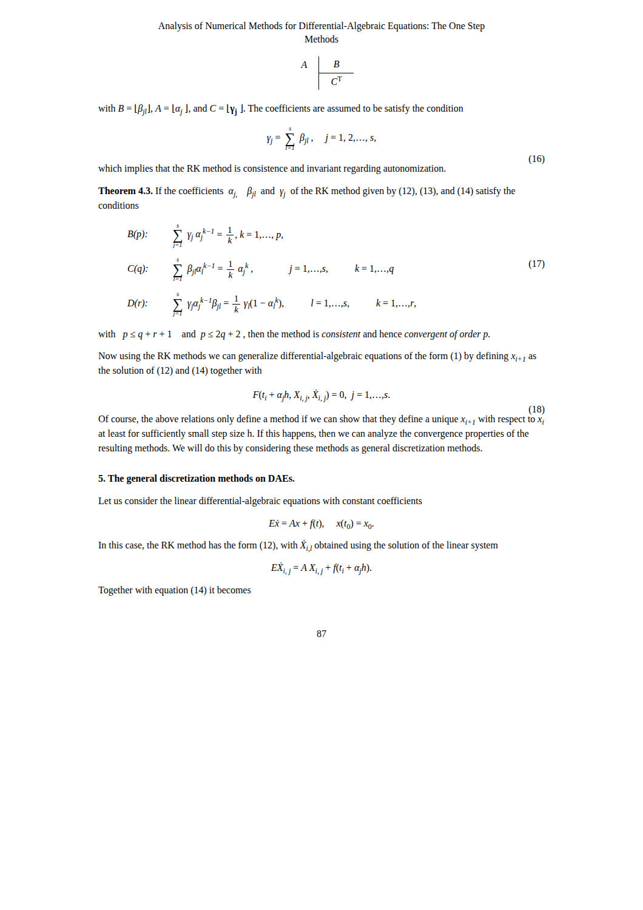Analysis of Numerical Methods for Differential-Algebraic Equations: The One Step
Methods
| A | B |
| | C T |
with B = ⌊βjl⌋, A = ⌊αj ⌋, and C = ⌊γj ⌋. The coefficients are assumed to be satisfy the condition
γj = s∑l=1 βjl , j = 1, 2,…, s,
(16)
which implies that the RK method is consistence and invariant regarding autonomization.
Theorem 4.3. If the coefficients αj, βjl and γj of the RK method given by (12), (13), and (14) satisfy the conditions
B(p): s∑j=1 γj αjk−1 = 1 k, k = 1,…, p, C(q): s∑l=1 βjlαlk−1 = 1 k αjk , j = 1,…,s, k = 1,…,q (17) D(r): s∑j=1 γjαjk−1βjl = 1 k γl(1 − αlk), l = 1,…,s, k = 1,…,r,
with p ≤ q + r + 1 and p ≤ 2q + 2 , then the method is consistent and hence convergent of order p.
Now using the RK methods we can generalize differential-algebraic equations of the form (1) by defining xi+1 as the solution of (12) and (14) together with
F(ti + αjh, Xi, j, Ẋi, j) = 0, j = 1,…,s.
(18)
Of course, the above relations only define a method if we can show that they define a unique xi+1 with respect to xi at least for sufficiently small step size h. If this happens, then we can analyze the convergence properties of the resulting methods. We will do this by considering these methods as general discretization methods.
5. The general discretization methods on DAEs.
Let us consider the linear differential-algebraic equations with constant coefficients
Eẋ = Ax + f(t), x(t0) = x0.
In this case, the RK method has the form (12), with Ẋi,l obtained using the solution of the linear system
EẊi, j = A Xi, j + f(ti + αjh).
Together with equation (14) it becomes
87